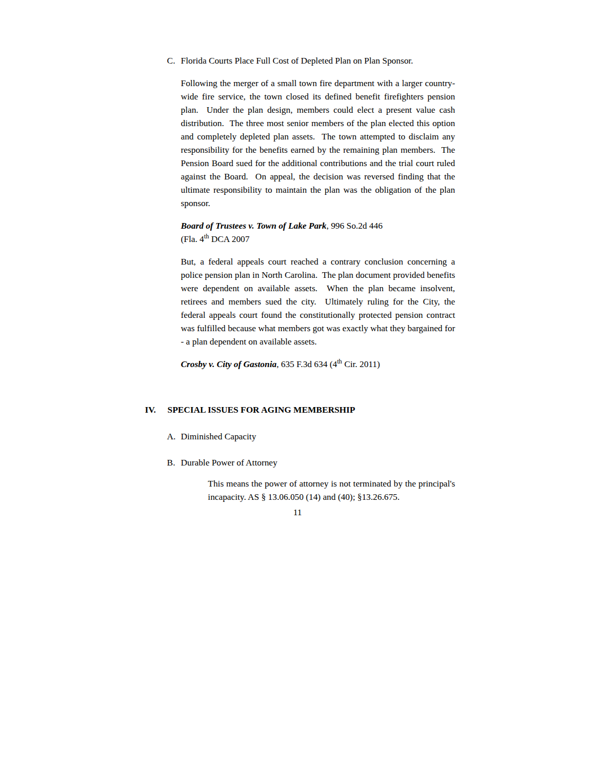C.
Florida Courts Place Full Cost of Depleted Plan on Plan Sponsor.
Following the merger of a small town fire department with a larger country-wide fire service, the town closed its defined benefit firefighters pension plan. Under the plan design, members could elect a present value cash distribution. The three most senior members of the plan elected this option and completely depleted plan assets. The town attempted to disclaim any responsibility for the benefits earned by the remaining plan members. The Pension Board sued for the additional contributions and the trial court ruled against the Board. On appeal, the decision was reversed finding that the ultimate responsibility to maintain the plan was the obligation of the plan sponsor.
Board of Trustees v. Town of Lake Park, 996 So.2d 446
(Fla. 4th DCA 2007
But, a federal appeals court reached a contrary conclusion concerning a police pension plan in North Carolina. The plan document provided benefits were dependent on available assets. When the plan became insolvent, retirees and members sued the city. Ultimately ruling for the City, the federal appeals court found the constitutionally protected pension contract was fulfilled because what members got was exactly what they bargained for - a plan dependent on available assets.
Crosby v. City of Gastonia, 635 F.3d 634 (4th Cir. 2011)
IV.
SPECIAL ISSUES FOR AGING MEMBERSHIP
A.
Diminished Capacity
B.
Durable Power of Attorney
This means the power of attorney is not terminated by the principal's incapacity. AS § 13.06.050 (14) and (40); §13.26.675.
11